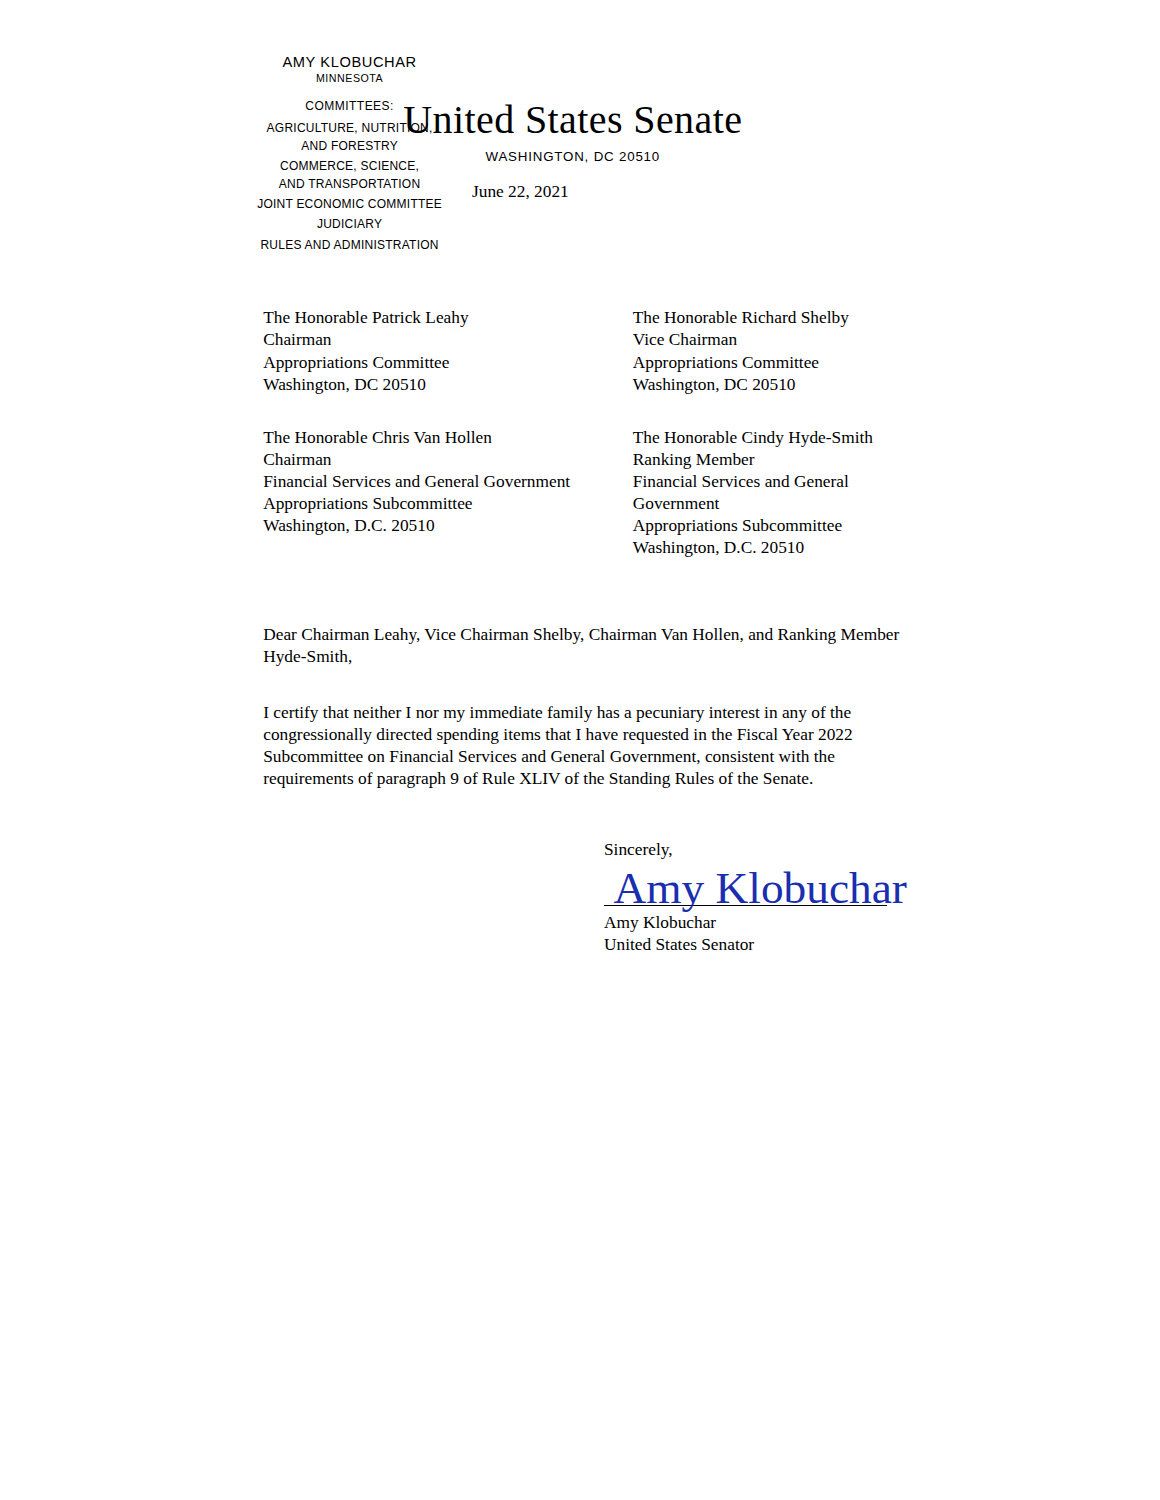AMY KLOBUCHAR
MINNESOTA
COMMITTEES:
AGRICULTURE, NUTRITION,
AND FORESTRY
COMMERCE, SCIENCE,
AND TRANSPORTATION
JOINT ECONOMIC COMMITTEE
JUDICIARY
RULES AND ADMINISTRATION
United States Senate
WASHINGTON, DC 20510
June 22, 2021
| The Honorable Patrick Leahy Chairman Appropriations Committee Washington, DC 20510 | The Honorable Richard Shelby Vice Chairman Appropriations Committee Washington, DC 20510 |
| The Honorable Chris Van Hollen Chairman Financial Services and General Government Appropriations Subcommittee Washington, D.C. 20510 | The Honorable Cindy Hyde-Smith Ranking Member Financial Services and General Government Appropriations Subcommittee Washington, D.C. 20510 |
Dear Chairman Leahy, Vice Chairman Shelby, Chairman Van Hollen, and Ranking Member
Hyde-Smith,
I certify that neither I nor my immediate family has a pecuniary interest in any of the congressionally directed spending items that I have requested in the Fiscal Year 2022 Subcommittee on Financial Services and General Government, consistent with the requirements of paragraph 9 of Rule XLIV of the Standing Rules of the Senate.
Sincerely,
Amy Klobuchar
Amy Klobuchar
United States Senator